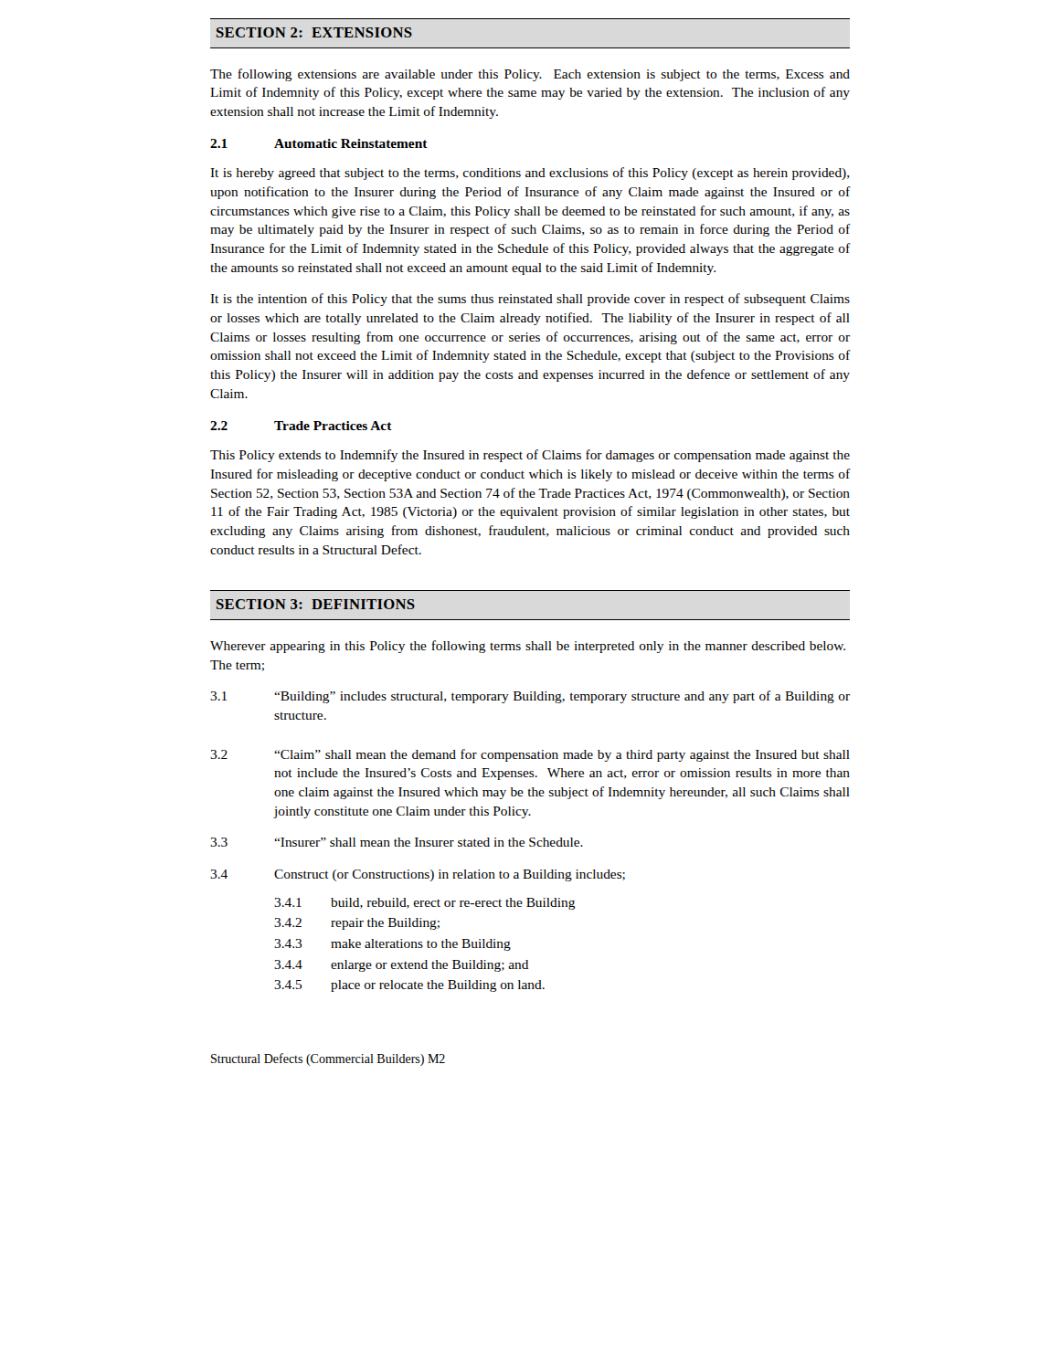SECTION 2: EXTENSIONS
The following extensions are available under this Policy. Each extension is subject to the terms, Excess and Limit of Indemnity of this Policy, except where the same may be varied by the extension. The inclusion of any extension shall not increase the Limit of Indemnity.
2.1
Automatic Reinstatement
It is hereby agreed that subject to the terms, conditions and exclusions of this Policy (except as herein provided), upon notification to the Insurer during the Period of Insurance of any Claim made against the Insured or of circumstances which give rise to a Claim, this Policy shall be deemed to be reinstated for such amount, if any, as may be ultimately paid by the Insurer in respect of such Claims, so as to remain in force during the Period of Insurance for the Limit of Indemnity stated in the Schedule of this Policy, provided always that the aggregate of the amounts so reinstated shall not exceed an amount equal to the said Limit of Indemnity.
It is the intention of this Policy that the sums thus reinstated shall provide cover in respect of subsequent Claims or losses which are totally unrelated to the Claim already notified. The liability of the Insurer in respect of all Claims or losses resulting from one occurrence or series of occurrences, arising out of the same act, error or omission shall not exceed the Limit of Indemnity stated in the Schedule, except that (subject to the Provisions of this Policy) the Insurer will in addition pay the costs and expenses incurred in the defence or settlement of any Claim.
2.2
Trade Practices Act
This Policy extends to Indemnify the Insured in respect of Claims for damages or compensation made against the Insured for misleading or deceptive conduct or conduct which is likely to mislead or deceive within the terms of Section 52, Section 53, Section 53A and Section 74 of the Trade Practices Act, 1974 (Commonwealth), or Section 11 of the Fair Trading Act, 1985 (Victoria) or the equivalent provision of similar legislation in other states, but excluding any Claims arising from dishonest, fraudulent, malicious or criminal conduct and provided such conduct results in a Structural Defect.
SECTION 3: DEFINITIONS
Wherever appearing in this Policy the following terms shall be interpreted only in the manner described below. The term;
3.1
“Building” includes structural, temporary Building, temporary structure and any part of a Building or structure.
3.2
“Claim” shall mean the demand for compensation made by a third party against the Insured but shall not include the Insured’s Costs and Expenses. Where an act, error or omission results in more than one claim against the Insured which may be the subject of Indemnity hereunder, all such Claims shall jointly constitute one Claim under this Policy.
3.3
“Insurer” shall mean the Insurer stated in the Schedule.
3.4
Construct (or Constructions) in relation to a Building includes;
3.4.1 build, rebuild, erect or re-erect the Building
3.4.2 repair the Building;
3.4.3 make alterations to the Building
3.4.4 enlarge or extend the Building; and
3.4.5 place or relocate the Building on land.
Structural Defects (Commercial Builders) M2